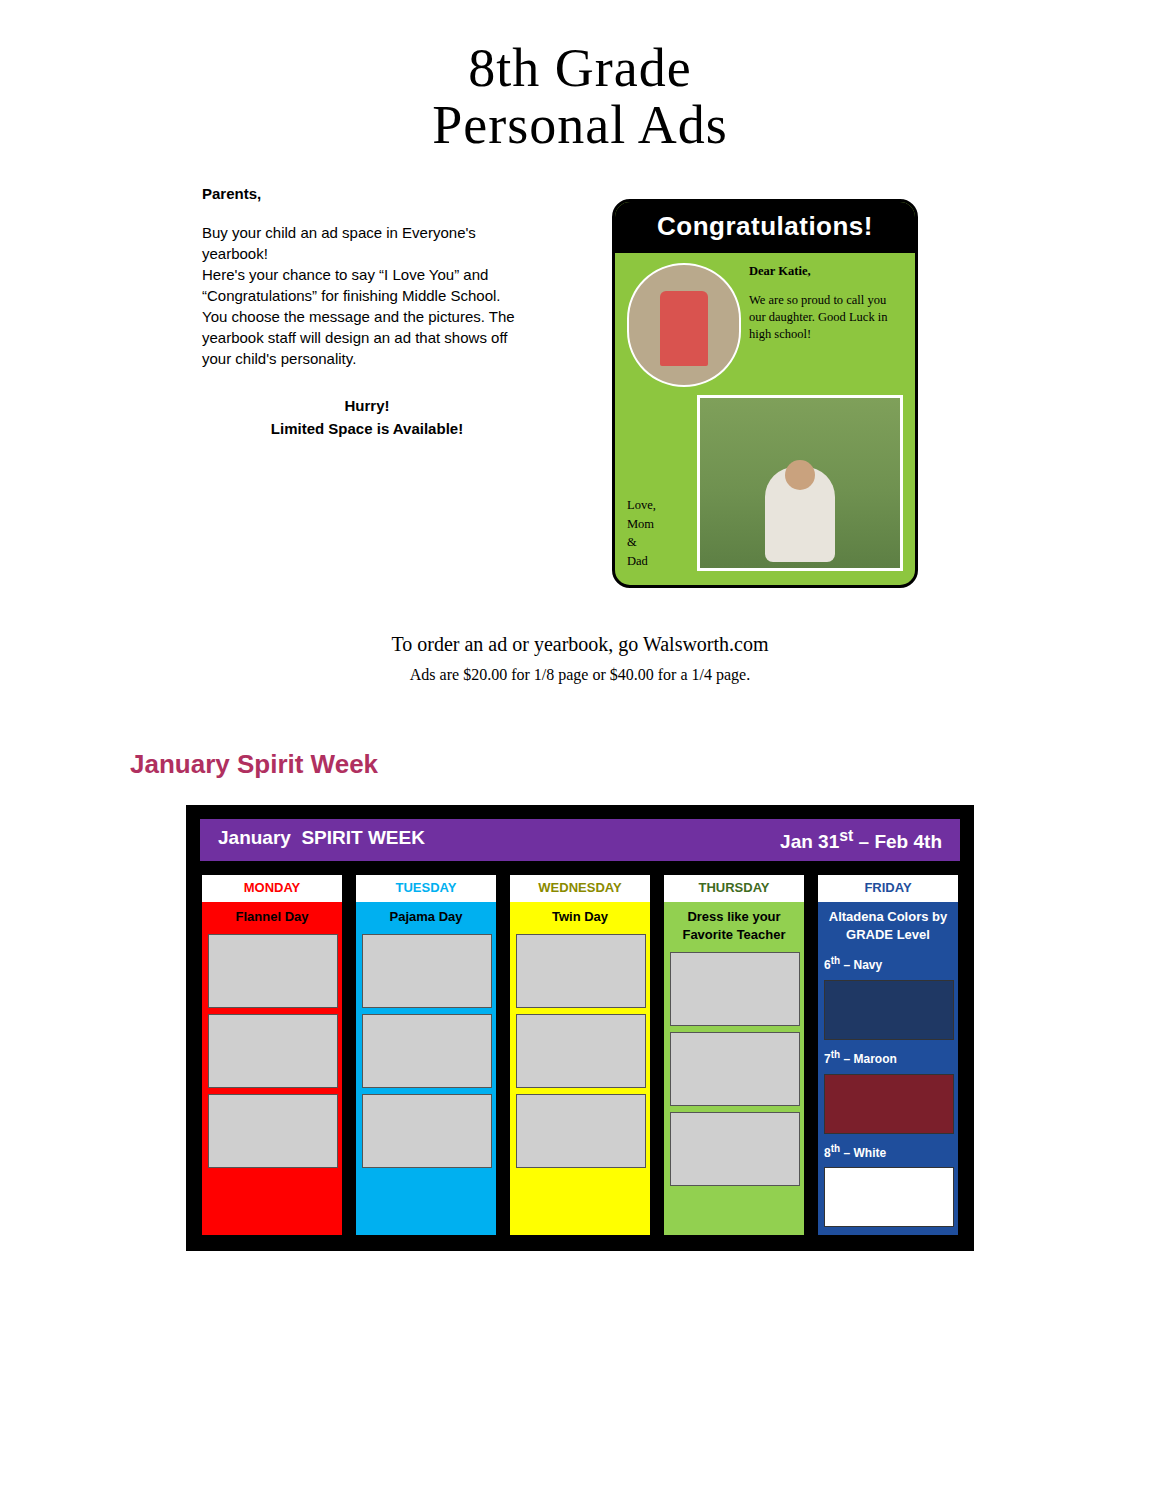8th Grade
Personal Ads
Parents,
Buy your child an ad space in Everyone's yearbook!
Here's your chance to say “I Love You” and “Congratulations” for finishing Middle School.
You choose the message and the pictures. The yearbook staff will design an ad that shows off your child's personality.
Hurry!
Limited Space is Available!
Congratulations!
Dear Katie,
We are so proud to call you our daughter. Good Luck in high school!
Love,
Mom
&
Dad
To order an ad or yearbook, go Walsworth.com
Ads are $20.00 for 1/8 page or $40.00 for a 1/4 page.
January Spirit Week
January SPIRIT WEEK Jan 31st – Feb 4th
MONDAY
Flannel Day
TUESDAY
Pajama Day
WEDNESDAY
Twin Day
THURSDAY
Dress like your Favorite Teacher
FRIDAY
Altadena Colors by GRADE Level
6th – Navy
7th – Maroon
8th – White